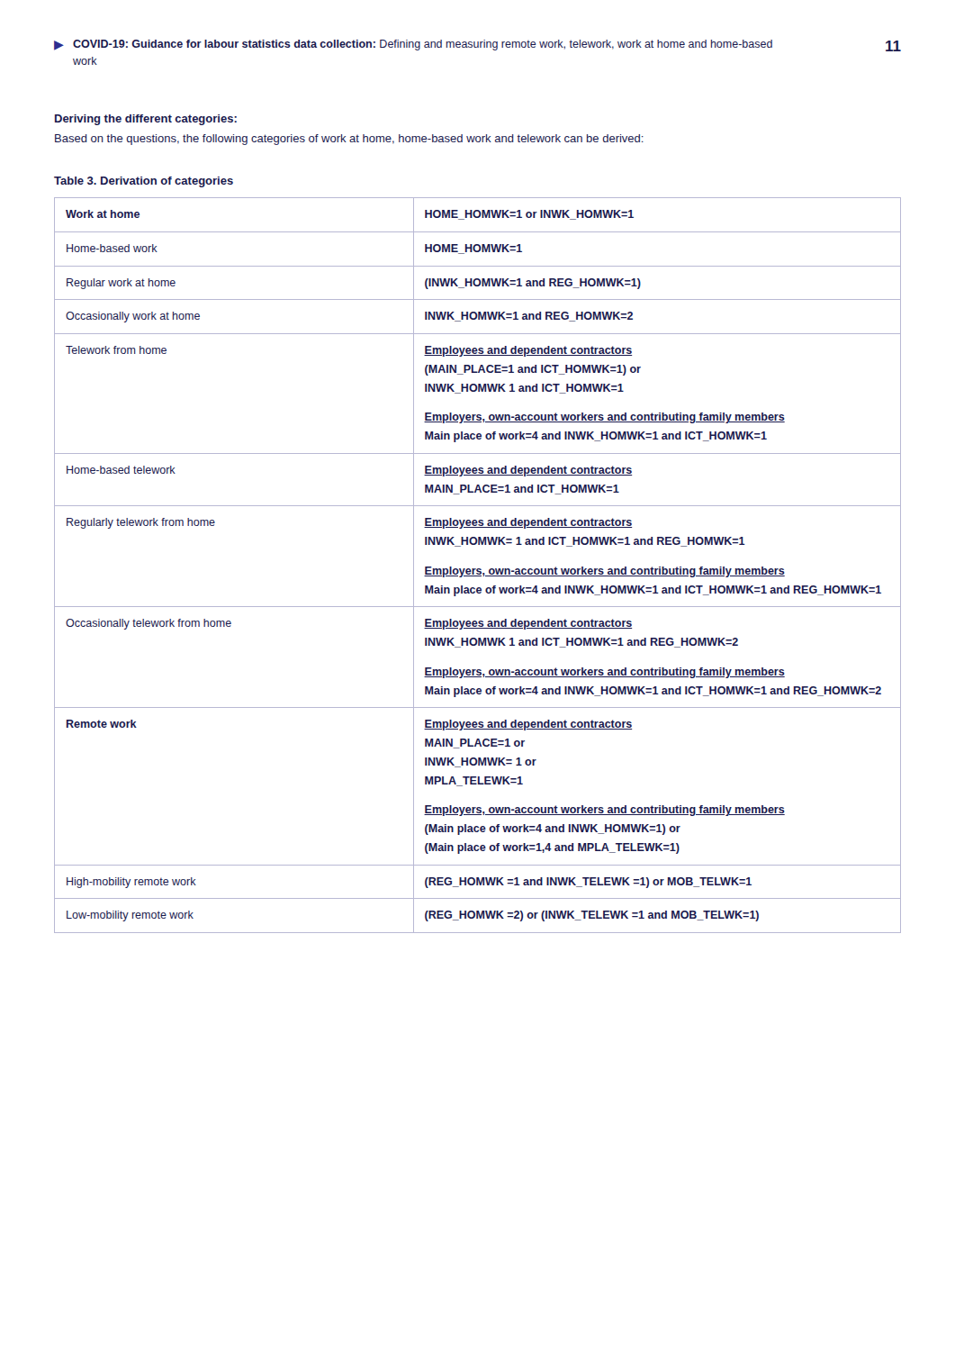▶
COVID-19: Guidance for labour statistics data collection: Defining and measuring remote work, telework, work at home and home-based work
11
Deriving the different categories:
Based on the questions, the following categories of work at home, home-based work and telework can be derived:
Table 3. Derivation of categories
| Work at home | HOME_HOMWK=1 or INWK_HOMWK=1 |
| Home-based work | HOME_HOMWK=1 |
| Regular work at home | (INWK_HOMWK=1 and REG_HOMWK=1) |
| Occasionally work at home | INWK_HOMWK=1 and REG_HOMWK=2 |
| Telework from home | Employees and dependent contractors (MAIN_PLACE=1 and ICT_HOMWK=1) or INWK_HOMWK 1 and ICT_HOMWK=1 Employers, own-account workers and contributing family members Main place of work=4 and INWK_HOMWK=1 and ICT_HOMWK=1 |
| Home-based telework | Employees and dependent contractors MAIN_PLACE=1 and ICT_HOMWK=1 |
| Regularly telework from home | Employees and dependent contractors INWK_HOMWK= 1 and ICT_HOMWK=1 and REG_HOMWK=1 Employers, own-account workers and contributing family members Main place of work=4 and INWK_HOMWK=1 and ICT_HOMWK=1 and REG_HOMWK=1 |
| Occasionally telework from home | Employees and dependent contractors INWK_HOMWK 1 and ICT_HOMWK=1 and REG_HOMWK=2 Employers, own-account workers and contributing family members Main place of work=4 and INWK_HOMWK=1 and ICT_HOMWK=1 and REG_HOMWK=2 |
| Remote work | Employees and dependent contractors MAIN_PLACE=1 or INWK_HOMWK= 1 or MPLA_TELEWK=1 Employers, own-account workers and contributing family members (Main place of work=4 and INWK_HOMWK=1) or (Main place of work=1,4 and MPLA_TELEWK=1) |
| High-mobility remote work | (REG_HOMWK =1 and INWK_TELEWK =1) or MOB_TELWK=1 |
| Low-mobility remote work | (REG_HOMWK =2) or (INWK_TELEWK =1 and MOB_TELWK=1) |